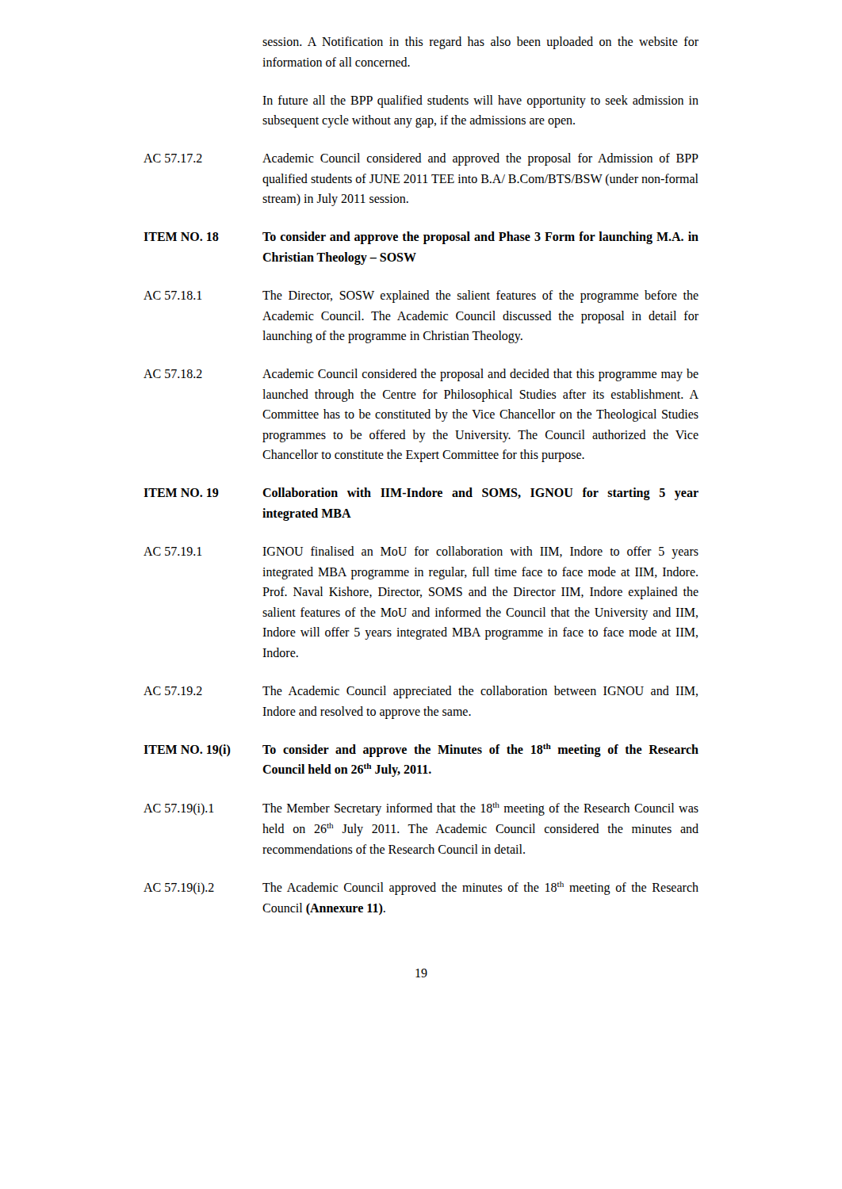session. A Notification in this regard has also been uploaded on the website for information of all concerned.
In future all the BPP qualified students will have opportunity to seek admission in subsequent cycle without any gap, if the admissions are open.
AC 57.17.2
Academic Council considered and approved the proposal for Admission of BPP qualified students of JUNE 2011 TEE into B.A/ B.Com/BTS/BSW (under non-formal stream) in July 2011 session.
ITEM NO. 18
To consider and approve the proposal and Phase 3 Form for launching M.A. in Christian Theology – SOSW
AC 57.18.1
The Director, SOSW explained the salient features of the programme before the Academic Council. The Academic Council discussed the proposal in detail for launching of the programme in Christian Theology.
AC 57.18.2
Academic Council considered the proposal and decided that this programme may be launched through the Centre for Philosophical Studies after its establishment. A Committee has to be constituted by the Vice Chancellor on the Theological Studies programmes to be offered by the University. The Council authorized the Vice Chancellor to constitute the Expert Committee for this purpose.
ITEM NO. 19
Collaboration with IIM-Indore and SOMS, IGNOU for starting 5 year integrated MBA
AC 57.19.1
IGNOU finalised an MoU for collaboration with IIM, Indore to offer 5 years integrated MBA programme in regular, full time face to face mode at IIM, Indore. Prof. Naval Kishore, Director, SOMS and the Director IIM, Indore explained the salient features of the MoU and informed the Council that the University and IIM, Indore will offer 5 years integrated MBA programme in face to face mode at IIM, Indore.
AC 57.19.2
The Academic Council appreciated the collaboration between IGNOU and IIM, Indore and resolved to approve the same.
ITEM NO. 19(i)
To consider and approve the Minutes of the 18th meeting of the Research Council held on 26th July, 2011.
AC 57.19(i).1
The Member Secretary informed that the 18th meeting of the Research Council was held on 26th July 2011. The Academic Council considered the minutes and recommendations of the Research Council in detail.
AC 57.19(i).2
The Academic Council approved the minutes of the 18th meeting of the Research Council (Annexure 11).
19